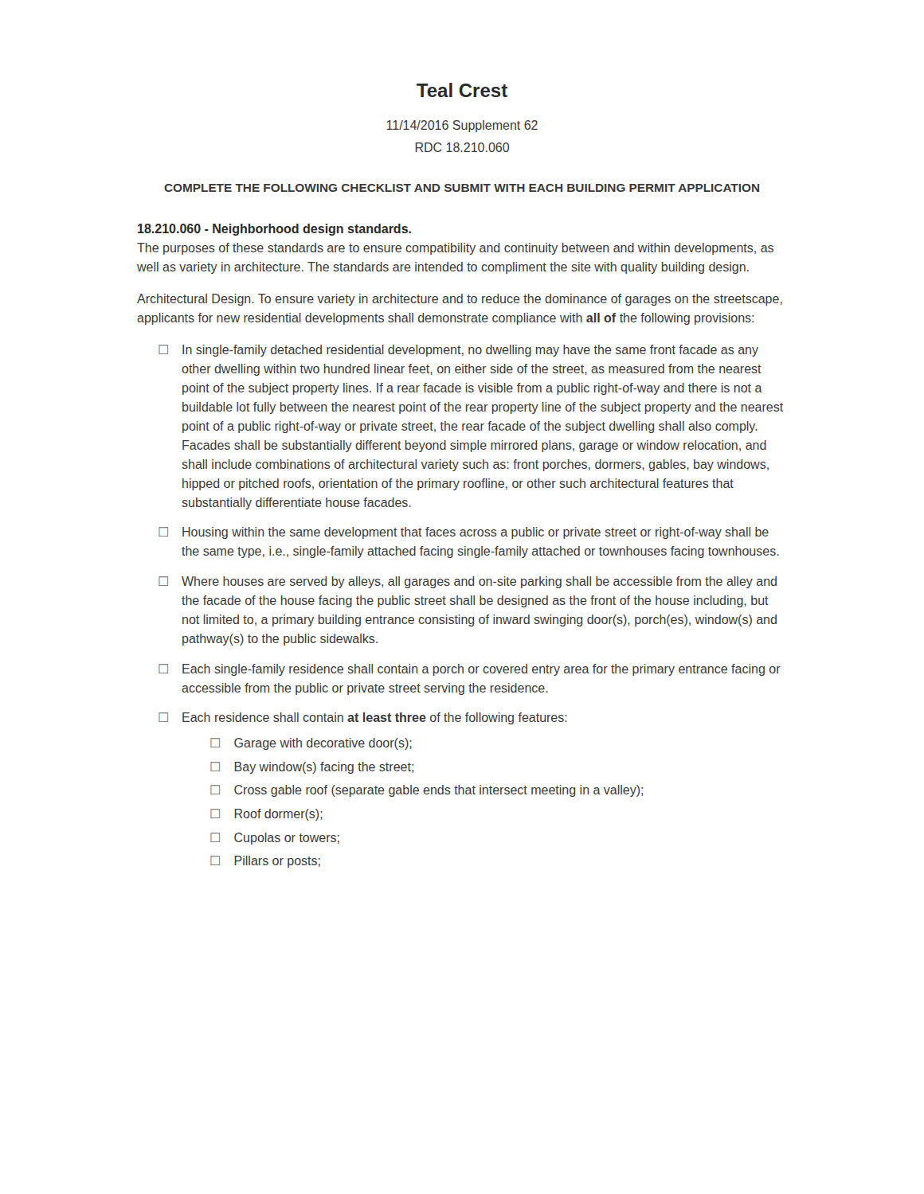Teal Crest
11/14/2016 Supplement 62
RDC 18.210.060
COMPLETE THE FOLLOWING CHECKLIST AND SUBMIT WITH EACH BUILDING PERMIT APPLICATION
18.210.060 - Neighborhood design standards.
The purposes of these standards are to ensure compatibility and continuity between and within developments, as well as variety in architecture. The standards are intended to compliment the site with quality building design.
Architectural Design. To ensure variety in architecture and to reduce the dominance of garages on the streetscape, applicants for new residential developments shall demonstrate compliance with all of the following provisions:
In single-family detached residential development, no dwelling may have the same front facade as any other dwelling within two hundred linear feet, on either side of the street, as measured from the nearest point of the subject property lines. If a rear facade is visible from a public right-of-way and there is not a buildable lot fully between the nearest point of the rear property line of the subject property and the nearest point of a public right-of-way or private street, the rear facade of the subject dwelling shall also comply. Facades shall be substantially different beyond simple mirrored plans, garage or window relocation, and shall include combinations of architectural variety such as: front porches, dormers, gables, bay windows, hipped or pitched roofs, orientation of the primary roofline, or other such architectural features that substantially differentiate house facades.
Housing within the same development that faces across a public or private street or right-of-way shall be the same type, i.e., single-family attached facing single-family attached or townhouses facing townhouses.
Where houses are served by alleys, all garages and on-site parking shall be accessible from the alley and the facade of the house facing the public street shall be designed as the front of the house including, but not limited to, a primary building entrance consisting of inward swinging door(s), porch(es), window(s) and pathway(s) to the public sidewalks.
Each single-family residence shall contain a porch or covered entry area for the primary entrance facing or accessible from the public or private street serving the residence.
Each residence shall contain at least three of the following features:
Garage with decorative door(s);
Bay window(s) facing the street;
Cross gable roof (separate gable ends that intersect meeting in a valley);
Roof dormer(s);
Cupolas or towers;
Pillars or posts;